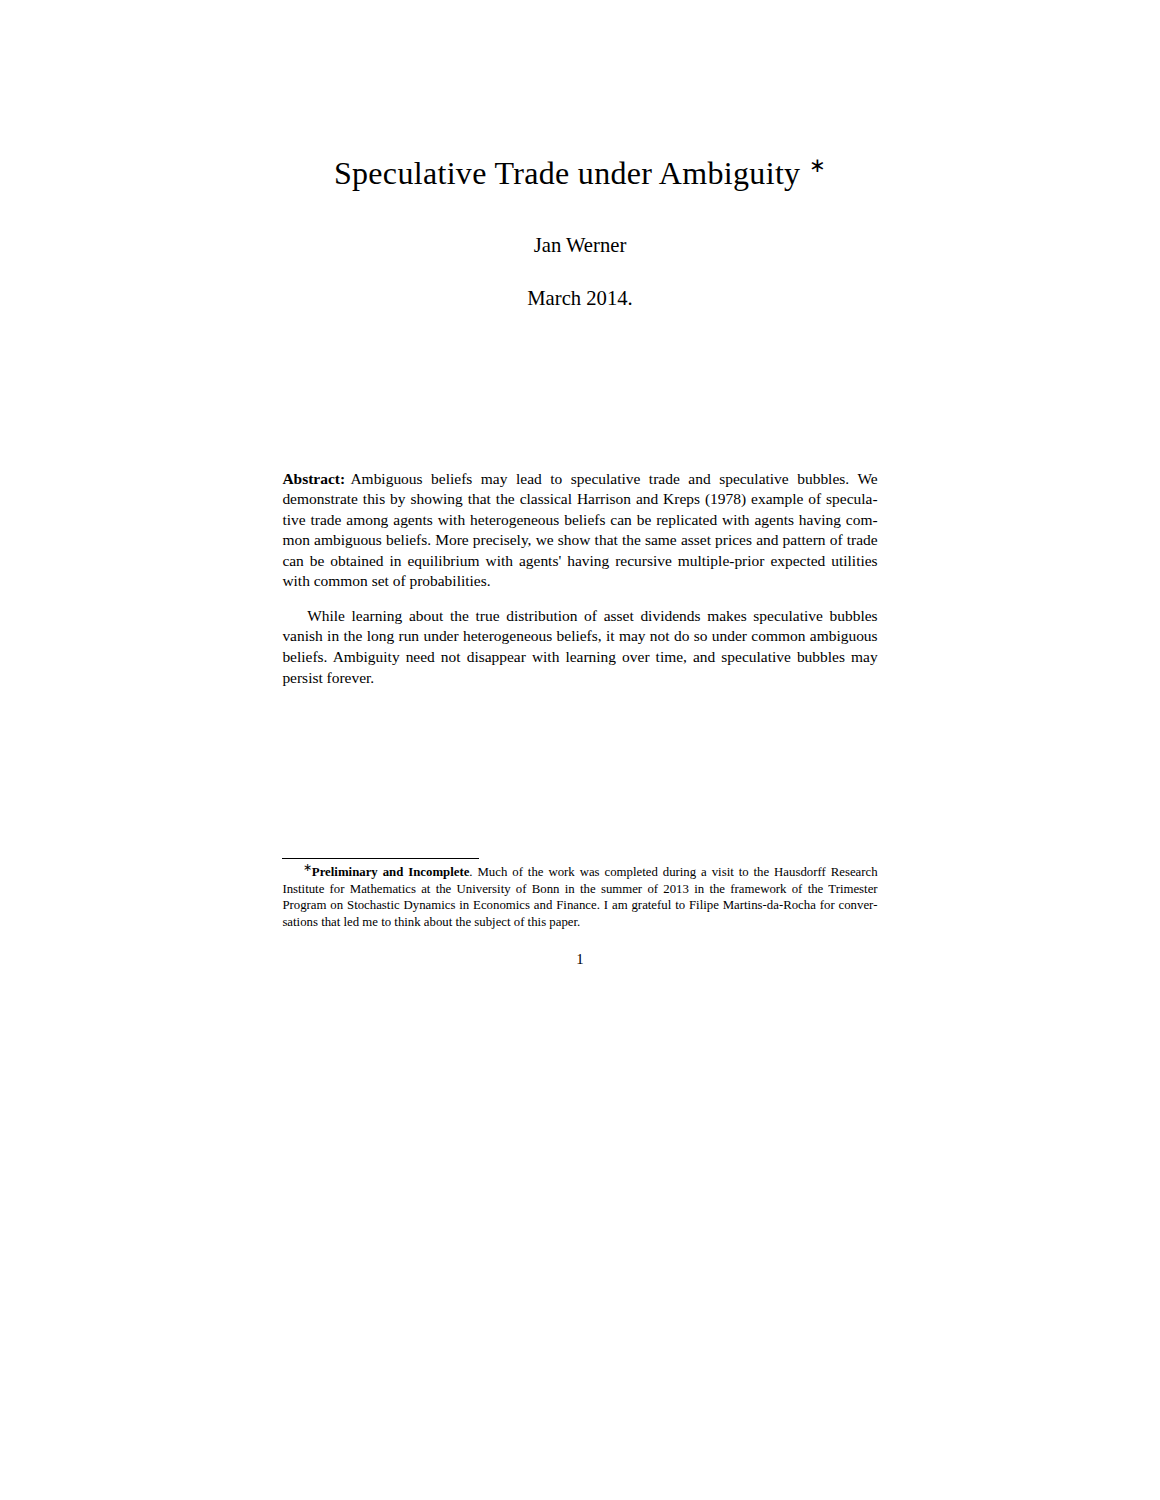Speculative Trade under Ambiguity ∗
Jan Werner
March 2014.
Abstract: Ambiguous beliefs may lead to speculative trade and speculative bubbles. We demonstrate this by showing that the classical Harrison and Kreps (1978) example of speculative trade among agents with heterogeneous beliefs can be replicated with agents having common ambiguous beliefs. More precisely, we show that the same asset prices and pattern of trade can be obtained in equilibrium with agents' having recursive multiple-prior expected utilities with common set of probabilities.
While learning about the true distribution of asset dividends makes speculative bubbles vanish in the long run under heterogeneous beliefs, it may not do so under common ambiguous beliefs. Ambiguity need not disappear with learning over time, and speculative bubbles may persist forever.
∗Preliminary and Incomplete. Much of the work was completed during a visit to the Hausdorff Research Institute for Mathematics at the University of Bonn in the summer of 2013 in the framework of the Trimester Program on Stochastic Dynamics in Economics and Finance. I am grateful to Filipe Martins-da-Rocha for conversations that led me to think about the subject of this paper.
1